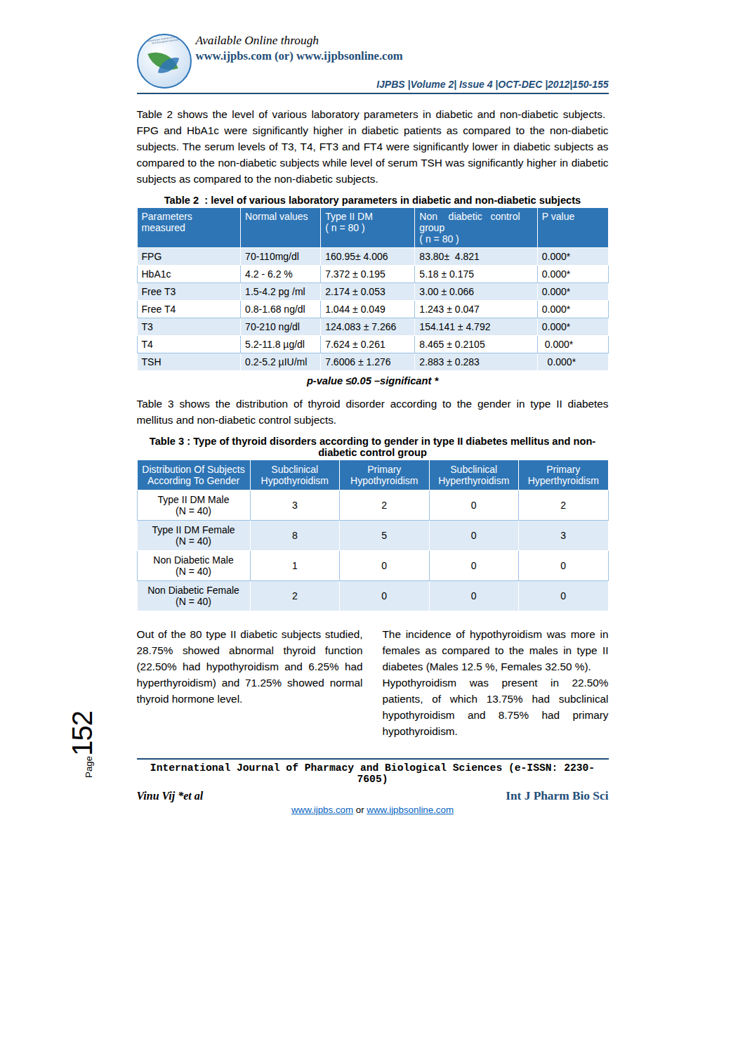International Journal of Pharmacy And Biological Sciences
Available Online through
www.ijpbs.com (or) www.ijpbsonline.com
IJPBS |Volume 2| Issue 4 |OCT-DEC |2012|150-155
Table 2 shows the level of various laboratory parameters in diabetic and non-diabetic subjects. FPG and HbA1c were significantly higher in diabetic patients as compared to the non-diabetic subjects. The serum levels of T3, T4, FT3 and FT4 were significantly lower in diabetic subjects as compared to the non-diabetic subjects while level of serum TSH was significantly higher in diabetic subjects as compared to the non-diabetic subjects.
Table 2 : level of various laboratory parameters in diabetic and non-diabetic subjects
| Parameters measured | Normal values | Type II DM ( n = 80 ) | Non diabetic control group ( n = 80 ) | P value |
| --- | --- | --- | --- | --- |
| FPG | 70-110mg/dl | 160.95± 4.006 | 83.80± 4.821 | 0.000* |
| HbA1c | 4.2 - 6.2 % | 7.372 ± 0.195 | 5.18 ± 0.175 | 0.000* |
| Free T3 | 1.5-4.2 pg /ml | 2.174 ± 0.053 | 3.00 ± 0.066 | 0.000* |
| Free T4 | 0.8-1.68 ng/dl | 1.044 ± 0.049 | 1.243 ± 0.047 | 0.000* |
| T3 | 70-210 ng/dl | 124.083 ± 7.266 | 154.141 ± 4.792 | 0.000* |
| T4 | 5.2-11.8 µg/dl | 7.624 ± 0.261 | 8.465 ± 0.2105 | 0.000* |
| TSH | 0.2-5.2 µIU/ml | 7.6006 ± 1.276 | 2.883 ± 0.283 | 0.000* |
p-value ≤0.05 –significant *
Table 3 shows the distribution of thyroid disorder according to the gender in type II diabetes mellitus and non-diabetic control subjects.
Table 3 : Type of thyroid disorders according to gender in type II diabetes mellitus and non- diabetic control group
| Distribution Of Subjects According To Gender | Subclinical Hypothyroidism | Primary Hypothyroidism | Subclinical Hyperthyroidism | Primary Hyperthyroidism |
| --- | --- | --- | --- | --- |
| Type II DM Male (N = 40) | 3 | 2 | 0 | 2 |
| Type II DM Female (N = 40) | 8 | 5 | 0 | 3 |
| Non Diabetic Male (N = 40) | 1 | 0 | 0 | 0 |
| Non Diabetic Female (N = 40) | 2 | 0 | 0 | 0 |
Out of the 80 type II diabetic subjects studied, 28.75% showed abnormal thyroid function (22.50% had hypothyroidism and 6.25% had hyperthyroidism) and 71.25% showed normal thyroid hormone level.
The incidence of hypothyroidism was more in females as compared to the males in type II diabetes (Males 12.5 %, Females 32.50 %).
Hypothyroidism was present in 22.50% patients, of which 13.75% had subclinical hypothyroidism and 8.75% had primary hypothyroidism.
Page152
International Journal of Pharmacy and Biological Sciences (e-ISSN: 2230-7605)
Vinu Vij *et al Int J Pharm Bio Sci
www.ijpbs.com or www.ijpbsonline.com